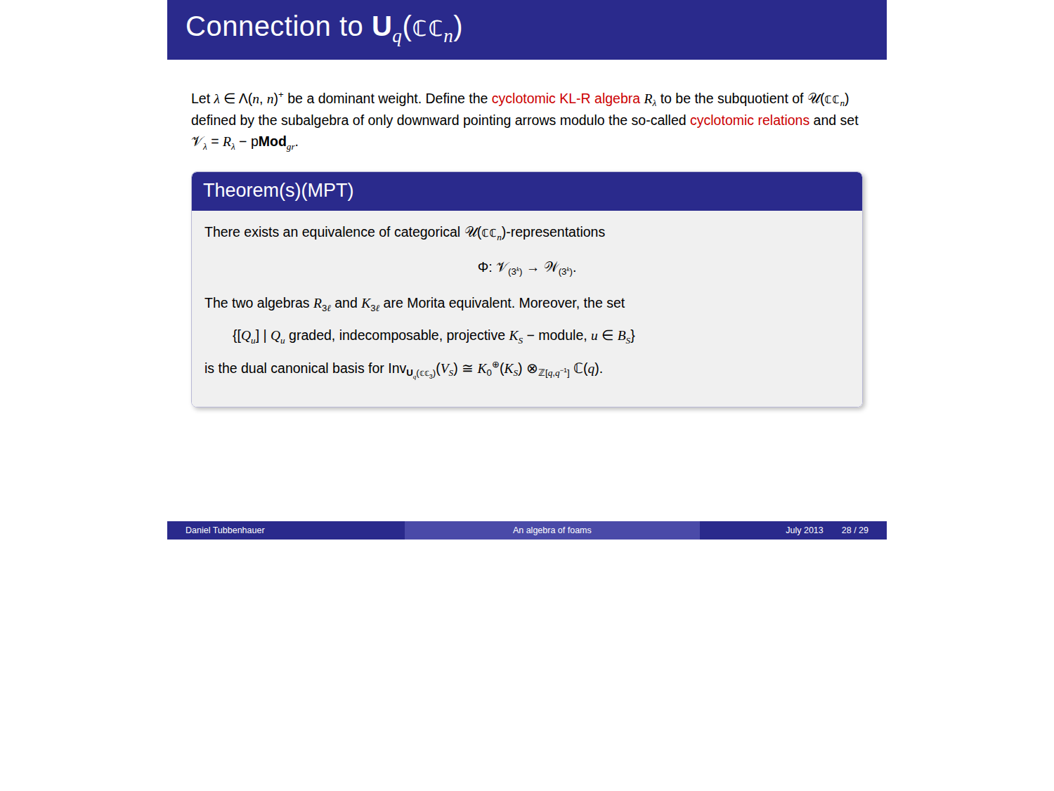Connection to Uq(𝕔𝕔n)
Let λ ∈ Λ(n, n)+ be a dominant weight. Define the cyclotomic KL-R algebra Rλ to be the subquotient of 𝒰(𝕔𝕔n) defined by the subalgebra of only downward pointing arrows modulo the so-called cyclotomic relations and set 𝒱λ = Rλ − pModgr.
Theorem(s)(MPT)
There exists an equivalence of categorical 𝒰(𝕔𝕔n)-representations
Φ: 𝒱(3k) → 𝒲(3k).
The two algebras R3ℓ and K3ℓ are Morita equivalent. Moreover, the set
{[Qu] | Qu graded, indecomposable, projective KS − module, u ∈ BS}
is the dual canonical basis for InvUq(𝕔𝕔3)(VS) ≅ K0⊕(KS) ⊗ℤ[q,q−1] ℂ(q).
Daniel Tubbenhauer
An algebra of foams
July 201328 / 29